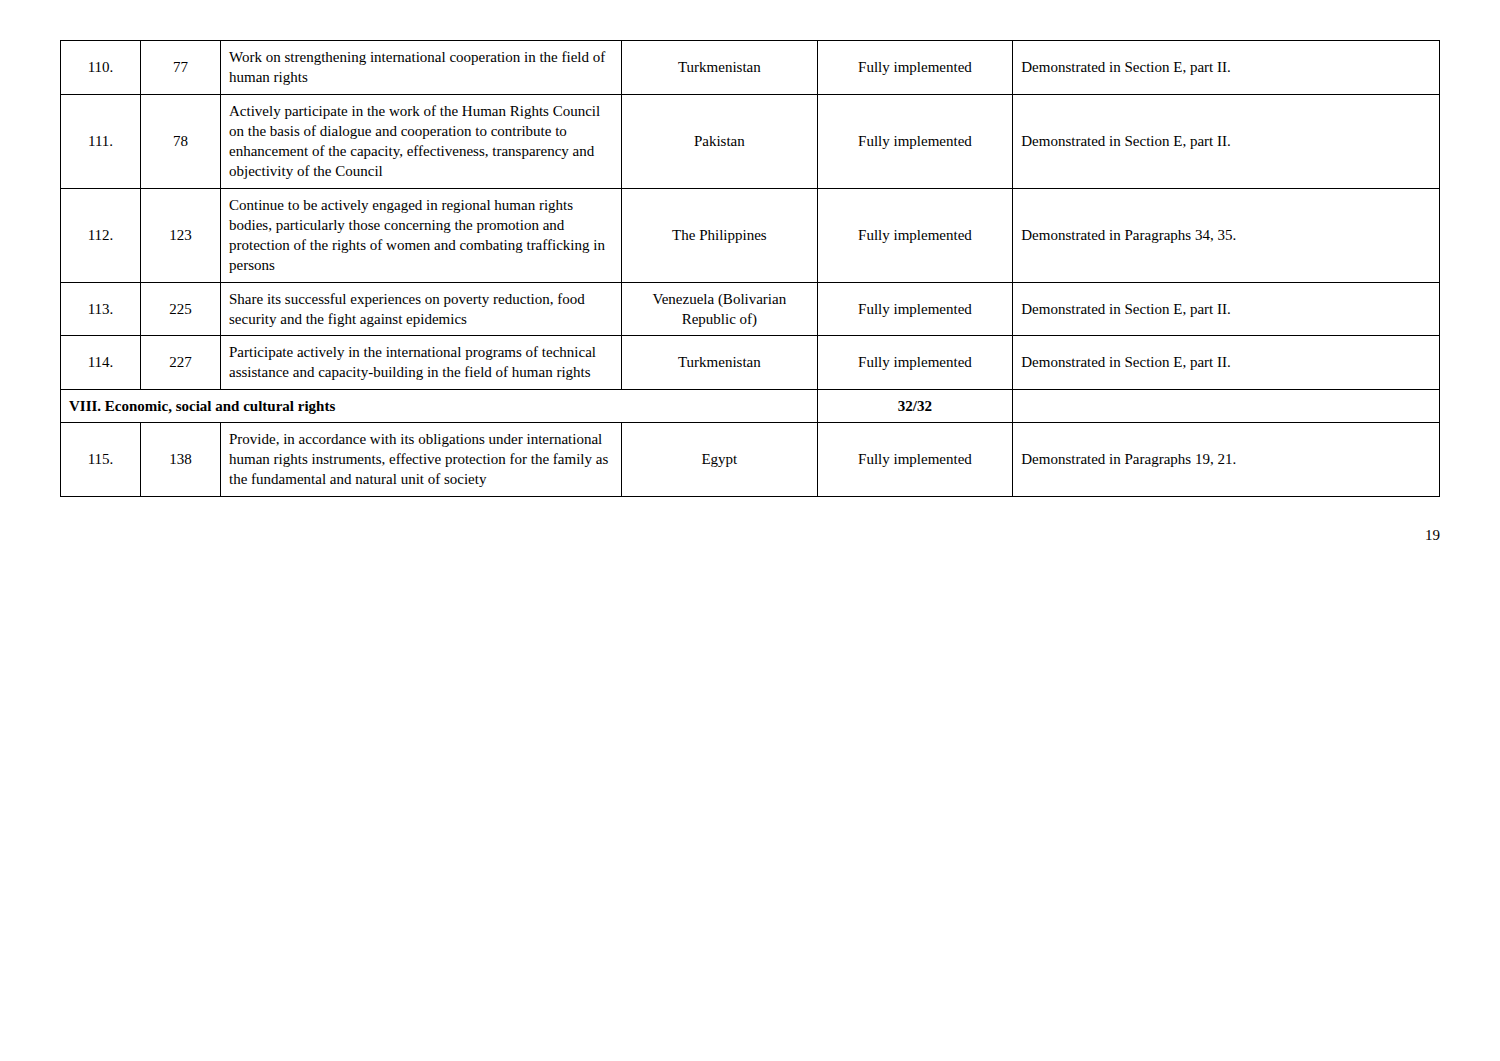| 110. | 77 | Work on strengthening international cooperation in the field of human rights | Turkmenistan | Fully implemented | Demonstrated in Section E, part II. |
| 111. | 78 | Actively participate in the work of the Human Rights Council on the basis of dialogue and cooperation to contribute to enhancement of the capacity, effectiveness, transparency and objectivity of the Council | Pakistan | Fully implemented | Demonstrated in Section E, part II. |
| 112. | 123 | Continue to be actively engaged in regional human rights bodies, particularly those concerning the promotion and protection of the rights of women and combating trafficking in persons | The Philippines | Fully implemented | Demonstrated in Paragraphs 34, 35. |
| 113. | 225 | Share its successful experiences on poverty reduction, food security and the fight against epidemics | Venezuela (Bolivarian Republic of) | Fully implemented | Demonstrated in Section E, part II. |
| 114. | 227 | Participate actively in the international programs of technical assistance and capacity-building in the field of human rights | Turkmenistan | Fully implemented | Demonstrated in Section E, part II. |
| VIII. Economic, social and cultural rights | 32/32 | |
| 115. | 138 | Provide, in accordance with its obligations under international human rights instruments, effective protection for the family as the fundamental and natural unit of society | Egypt | Fully implemented | Demonstrated in Paragraphs 19, 21. |
19